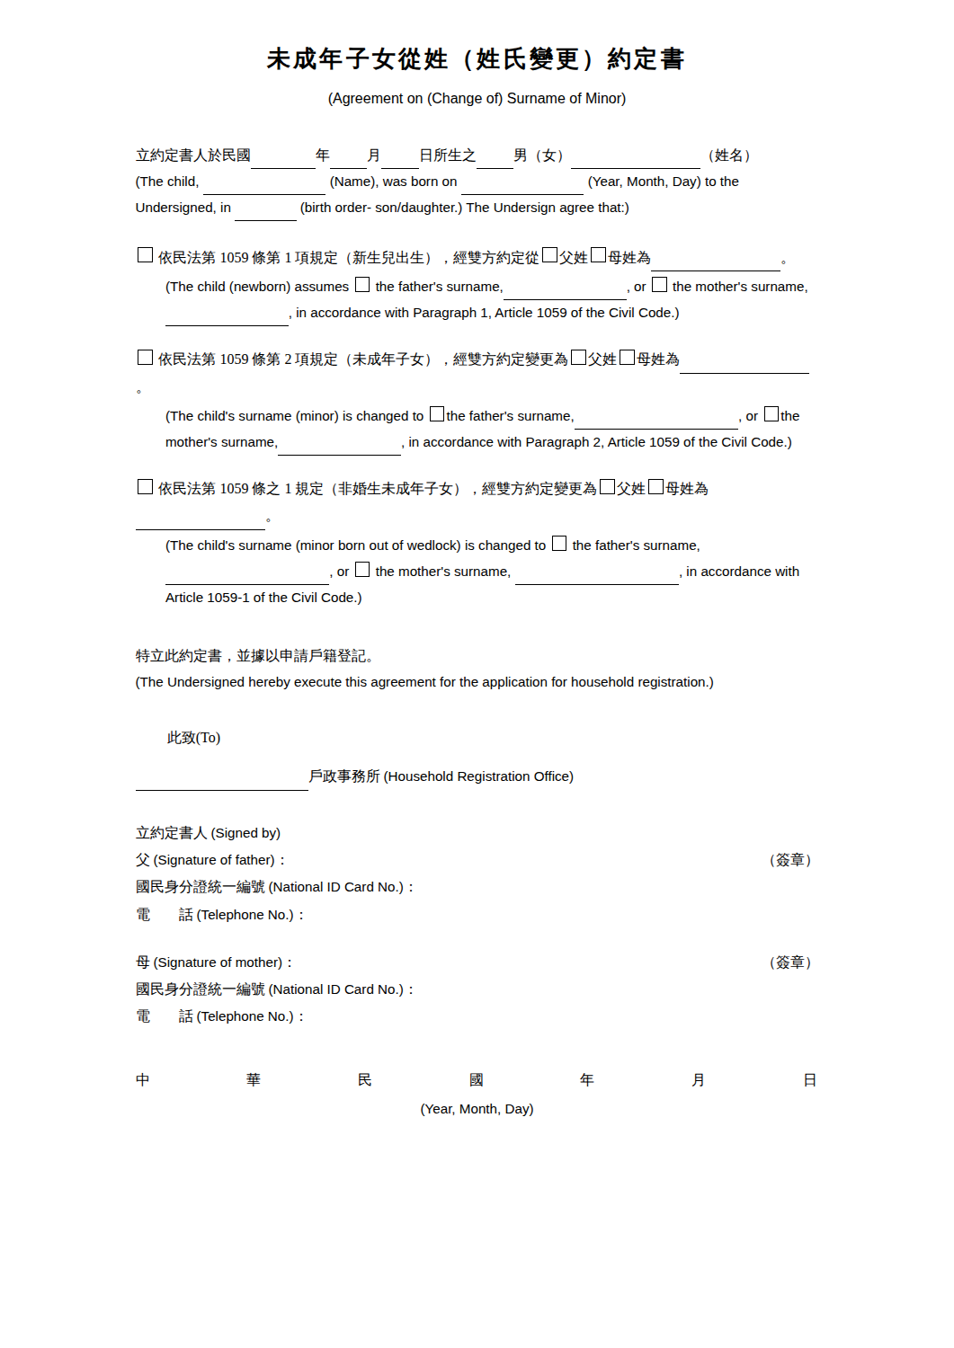未成年子女從姓（姓氏變更）約定書
(Agreement on (Change of) Surname of Minor)
立約定書人於民國 年 月 日所生之 男（女） （姓名）
(The child, (Name), was born on (Year, Month, Day) to the Undersigned, in (birth order- son/daughter.) The Undersign agree that:)
依民法第 1059 條第 1 項規定（新生兒出生），經雙方約定從 父姓 母姓為 。 (The child (newborn) assumes the father's surname, , or the mother's surname, , in accordance with Paragraph 1, Article 1059 of the Civil Code.)
依民法第 1059 條第 2 項規定（未成年子女），經雙方約定變更為 父姓 母姓為 。 (The child's surname (minor) is changed to the father's surname, , or the mother's surname, , in accordance with Paragraph 2, Article 1059 of the Civil Code.)
依民法第 1059 條之 1 規定（非婚生未成年子女），經雙方約定變更為 父姓 母姓為 。 (The child's surname (minor born out of wedlock) is changed to the father's surname, , or the mother's surname, , in accordance with Article 1059-1 of the Civil Code.)
特立此約定書，並據以申請戶籍登記。
(The Undersigned hereby execute this agreement for the application for household registration.)
此致(To)
戶政事務所 (Household Registration Office)
立約定書人 (Signed by)
父 (Signature of father)： （簽章）
國民身分證統一編號 (National ID Card No.)：
電　　話 (Telephone No.)：
母 (Signature of mother)： （簽章）
國民身分證統一編號 (National ID Card No.)：
電　　話 (Telephone No.)：
中華民國年月日
(Year, Month, Day)